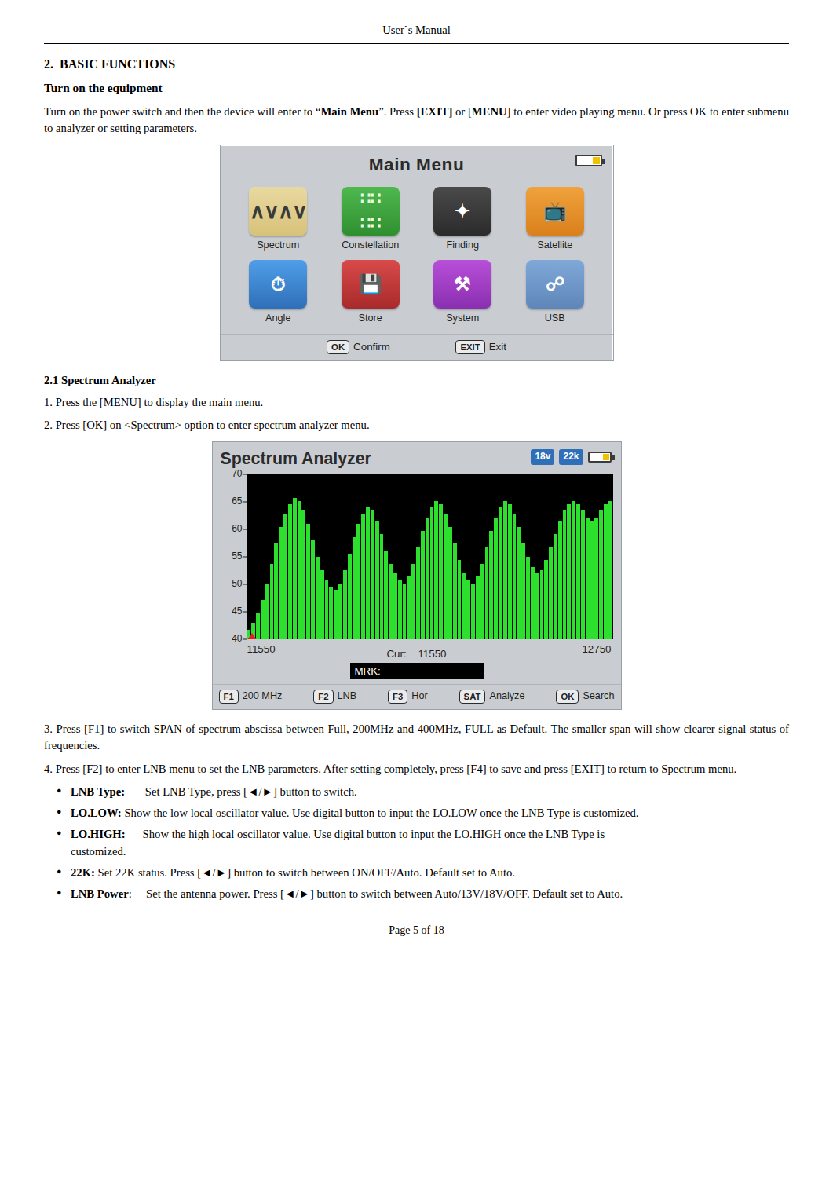User`s Manual
2. BASIC FUNCTIONS
Turn on the equipment
Turn on the power switch and then the device will enter to “Main Menu”. Press [EXIT] or [MENU] to enter video playing menu. Or press OK to enter submenu to analyzer or setting parameters.
Main Menu
∧∨∧∨
Spectrum
∷∷
∷∷
Constellation
✦
Finding
📺
Satellite
⏱
Angle
💾
Store
⚒
System
☍
USB
OKConfirm EXITExit
2.1 Spectrum Analyzer
1. Press the [MENU] to display the main menu.
2. Press [OK] on <Spectrum> option to enter spectrum analyzer menu.
Spectrum Analyzer 18v 22k
70 65 60 55 50 45 40
11550 12750
Cur: 11550
MRK:
F1200 MHz F2 LNB F3 Hor SATAnalyze OKSearch
3. Press [F1] to switch SPAN of spectrum abscissa between Full, 200MHz and 400MHz, FULL as Default. The smaller span will show clearer signal status of frequencies.
4. Press [F2] to enter LNB menu to set the LNB parameters. After setting completely, press [F4] to save and press [EXIT] to return to Spectrum menu.
LNB Type: Set LNB Type, press [◄/►] button to switch.
LO.LOW: Show the low local oscillator value. Use digital button to input the LO.LOW once the LNB Type is customized.
LO.HIGH: Show the high local oscillator value. Use digital button to input the LO.HIGH once the LNB Type is customized.
22K: Set 22K status. Press [◄/►] button to switch between ON/OFF/Auto. Default set to Auto.
LNB Power: Set the antenna power. Press [◄/►] button to switch between Auto/13V/18V/OFF. Default set to Auto.
Page 5 of 18